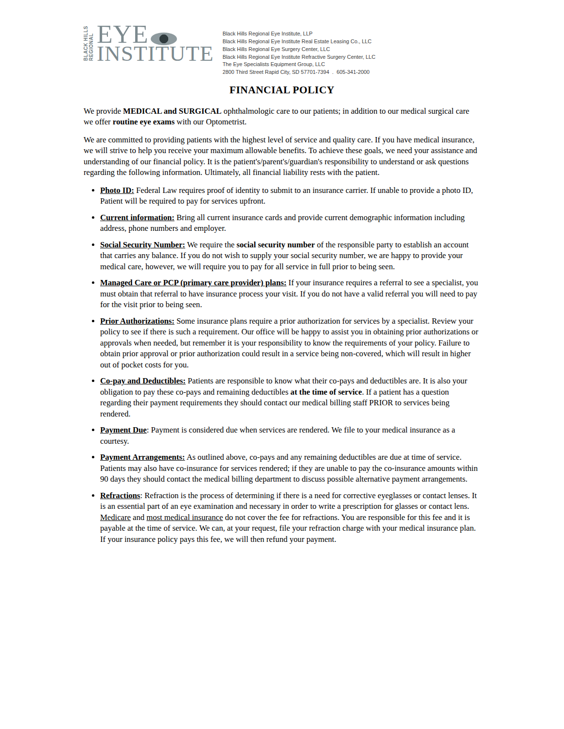Black Hills
Regional
EYE INSTITUTE
Black Hills Regional Eye Institute, LLP
Black Hills Regional Eye Institute Real Estate Leasing Co., LLC
Black Hills Regional Eye Surgery Center, LLC
Black Hills Regional Eye Institute Refractive Surgery Center, LLC
The Eye Specialists Equipment Group, LLC
2800 Third Street Rapid City, SD 57701-7394 . 605-341-2000
FINANCIAL POLICY
We provide MEDICAL and SURGICAL ophthalmologic care to our patients; in addition to our medical surgical care we offer routine eye exams with our Optometrist.
We are committed to providing patients with the highest level of service and quality care. If you have medical insurance, we will strive to help you receive your maximum allowable benefits. To achieve these goals, we need your assistance and understanding of our financial policy. It is the patient's/parent's/guardian's responsibility to understand or ask questions regarding the following information. Ultimately, all financial liability rests with the patient.
Photo ID: Federal Law requires proof of identity to submit to an insurance carrier. If unable to provide a photo ID, Patient will be required to pay for services upfront.
Current information: Bring all current insurance cards and provide current demographic information including address, phone numbers and employer.
Social Security Number: We require the social security number of the responsible party to establish an account that carries any balance. If you do not wish to supply your social security number, we are happy to provide your medical care, however, we will require you to pay for all service in full prior to being seen.
Managed Care or PCP (primary care provider) plans: If your insurance requires a referral to see a specialist, you must obtain that referral to have insurance process your visit. If you do not have a valid referral you will need to pay for the visit prior to being seen.
Prior Authorizations: Some insurance plans require a prior authorization for services by a specialist. Review your policy to see if there is such a requirement. Our office will be happy to assist you in obtaining prior authorizations or approvals when needed, but remember it is your responsibility to know the requirements of your policy. Failure to obtain prior approval or prior authorization could result in a service being non-covered, which will result in higher out of pocket costs for you.
Co-pay and Deductibles: Patients are responsible to know what their co-pays and deductibles are. It is also your obligation to pay these co-pays and remaining deductibles at the time of service. If a patient has a question regarding their payment requirements they should contact our medical billing staff PRIOR to services being rendered.
Payment Due: Payment is considered due when services are rendered. We file to your medical insurance as a courtesy.
Payment Arrangements: As outlined above, co-pays and any remaining deductibles are due at time of service. Patients may also have co-insurance for services rendered; if they are unable to pay the co-insurance amounts within 90 days they should contact the medical billing department to discuss possible alternative payment arrangements.
Refractions: Refraction is the process of determining if there is a need for corrective eyeglasses or contact lenses. It is an essential part of an eye examination and necessary in order to write a prescription for glasses or contact lens. Medicare and most medical insurance do not cover the fee for refractions. You are responsible for this fee and it is payable at the time of service. We can, at your request, file your refraction charge with your medical insurance plan. If your insurance policy pays this fee, we will then refund your payment.